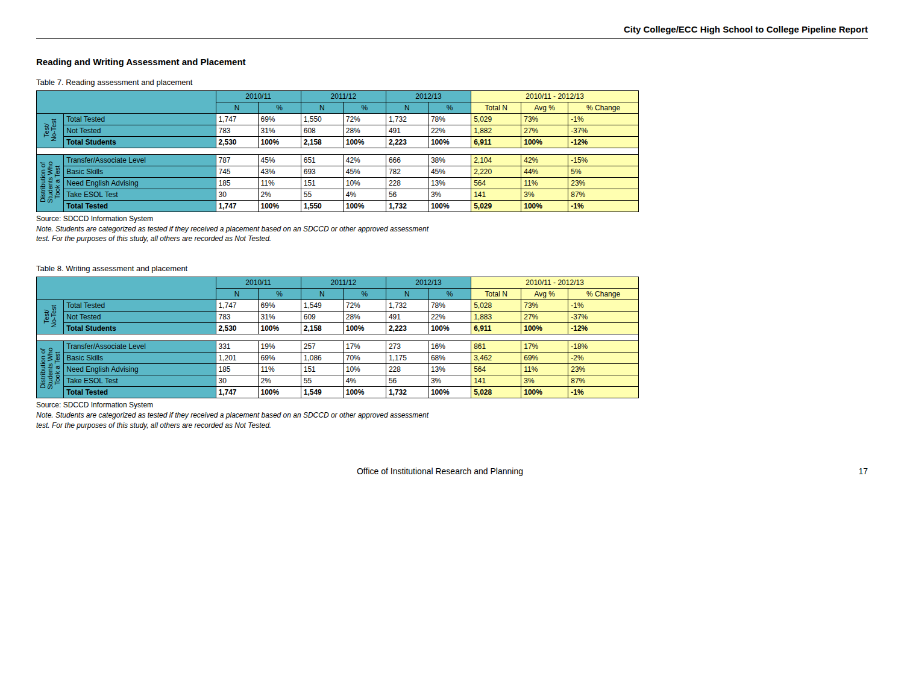City College/ECC High School to College Pipeline Report
Reading and Writing Assessment and Placement
Table 7. Reading assessment and placement
| | 2010/11 | 2011/12 | 2012/13 | 2010/11 - 2012/13 |
| --- | --- | --- | --- | --- |
| N | % | N | % | N | % | Total N | Avg % | % Change |
| Test/ No-Test | Total Tested | 1,747 | 69% | 1,550 | 72% | 1,732 | 78% | 5,029 | 73% | -1% |
| Not Tested | 783 | 31% | 608 | 28% | 491 | 22% | 1,882 | 27% | -37% |
| Total Students | 2,530 | 100% | 2,158 | 100% | 2,223 | 100% | 6,911 | 100% | -12% |
| Distribution of Students Who Took a Test | Transfer/Associate Level | 787 | 45% | 651 | 42% | 666 | 38% | 2,104 | 42% | -15% |
| Basic Skills | 745 | 43% | 693 | 45% | 782 | 45% | 2,220 | 44% | 5% |
| Need English Advising | 185 | 11% | 151 | 10% | 228 | 13% | 564 | 11% | 23% |
| Take ESOL Test | 30 | 2% | 55 | 4% | 56 | 3% | 141 | 3% | 87% |
| Total Tested | 1,747 | 100% | 1,550 | 100% | 1,732 | 100% | 5,029 | 100% | -1% |
Source: SDCCD Information System
Note. Students are categorized as tested if they received a placement based on an SDCCD or other approved assessment
test. For the purposes of this study, all others are recorded as Not Tested.
Table 8. Writing assessment and placement
| | 2010/11 | 2011/12 | 2012/13 | 2010/11 - 2012/13 |
| --- | --- | --- | --- | --- |
| N | % | N | % | N | % | Total N | Avg % | % Change |
| Test/ No-Test | Total Tested | 1,747 | 69% | 1,549 | 72% | 1,732 | 78% | 5,028 | 73% | -1% |
| Not Tested | 783 | 31% | 609 | 28% | 491 | 22% | 1,883 | 27% | -37% |
| Total Students | 2,530 | 100% | 2,158 | 100% | 2,223 | 100% | 6,911 | 100% | -12% |
| Distribution of Students Who Took a Test | Transfer/Associate Level | 331 | 19% | 257 | 17% | 273 | 16% | 861 | 17% | -18% |
| Basic Skills | 1,201 | 69% | 1,086 | 70% | 1,175 | 68% | 3,462 | 69% | -2% |
| Need English Advising | 185 | 11% | 151 | 10% | 228 | 13% | 564 | 11% | 23% |
| Take ESOL Test | 30 | 2% | 55 | 4% | 56 | 3% | 141 | 3% | 87% |
| Total Tested | 1,747 | 100% | 1,549 | 100% | 1,732 | 100% | 5,028 | 100% | -1% |
Source: SDCCD Information System
Note. Students are categorized as tested if they received a placement based on an SDCCD or other approved assessment
test. For the purposes of this study, all others are recorded as Not Tested.
Office of Institutional Research and Planning
17